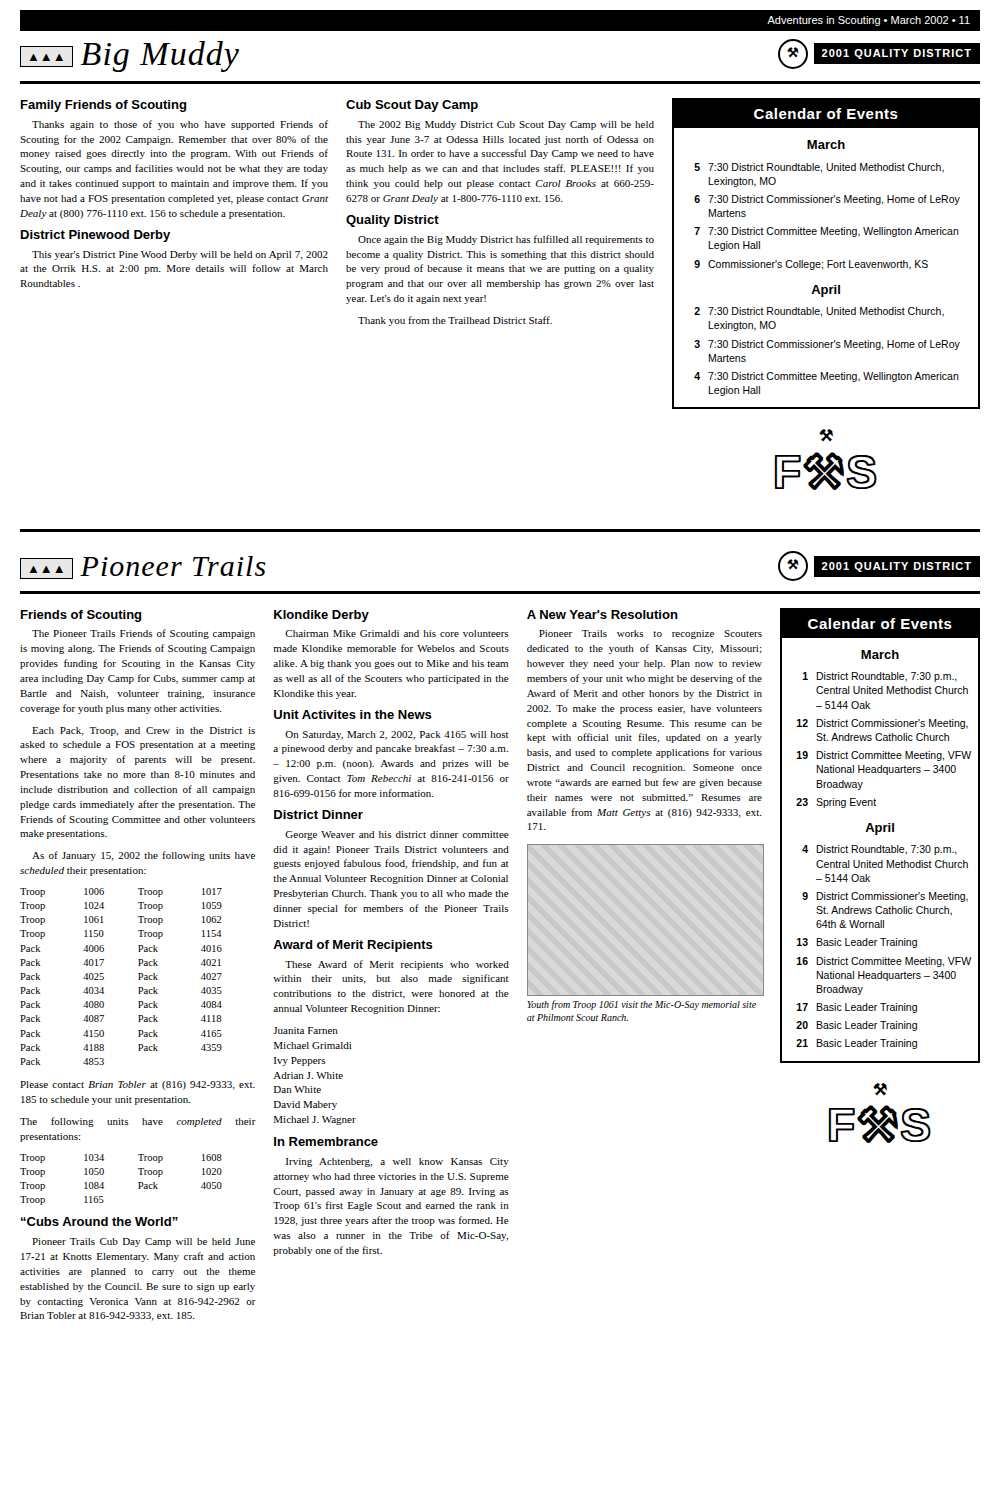Adventures in Scouting • March 2002 • 11
▲▲▲Big Muddy
⚒ 2001 QUALITY DISTRICT
Family Friends of Scouting
Thanks again to those of you who have supported Friends of Scouting for the 2002 Campaign. Remember that over 80% of the money raised goes directly into the program. With out Friends of Scouting, our camps and facilities would not be what they are today and it takes continued support to maintain and improve them. If you have not had a FOS presentation completed yet, please contact Grant Dealy at (800) 776-1110 ext. 156 to schedule a presentation.
District Pinewood Derby
This year's District Pine Wood Derby will be held on April 7, 2002 at the Orrik H.S. at 2:00 pm. More details will follow at March Roundtables .
Cub Scout Day Camp
The 2002 Big Muddy District Cub Scout Day Camp will be held this year June 3-7 at Odessa Hills located just north of Odessa on Route 131. In order to have a successful Day Camp we need to have as much help as we can and that includes staff. PLEASE!!! If you think you could help out please contact Carol Brooks at 660-259-6278 or Grant Dealy at 1-800-776-1110 ext. 156.
Quality District
Once again the Big Muddy District has fulfilled all requirements to become a quality District. This is something that this district should be very proud of because it means that we are putting on a quality program and that our over all membership has grown 2% over last year. Let's do it again next year!
Thank you from the Trailhead District Staff.
Calendar of Events
March
| 5 | 7:30 District Roundtable, United Methodist Church, Lexington, MO |
| 6 | 7:30 District Commissioner's Meeting, Home of LeRoy Martens |
| 7 | 7:30 District Committee Meeting, Wellington American Legion Hall |
| 9 | Commissioner's College; Fort Leavenworth, KS |
April
| 2 | 7:30 District Roundtable, United Methodist Church, Lexington, MO |
| 3 | 7:30 District Commissioner's Meeting, Home of LeRoy Martens |
| 4 | 7:30 District Committee Meeting, Wellington American Legion Hall |
⚒F⚒S
▲▲▲Pioneer Trails
⚒ 2001 QUALITY DISTRICT
Friends of Scouting
The Pioneer Trails Friends of Scouting campaign is moving along. The Friends of Scouting Campaign provides funding for Scouting in the Kansas City area including Day Camp for Cubs, summer camp at Bartle and Naish, volunteer training, insurance coverage for youth plus many other activities.
Each Pack, Troop, and Crew in the District is asked to schedule a FOS presentation at a meeting where a majority of parents will be present. Presentations take no more than 8-10 minutes and include distribution and collection of all campaign pledge cards immediately after the presentation. The Friends of Scouting Committee and other volunteers make presentations.
As of January 15, 2002 the following units have scheduled their presentation:
| Troop | 1006 | Troop | 1017 |
| Troop | 1024 | Troop | 1059 |
| Troop | 1061 | Troop | 1062 |
| Troop | 1150 | Troop | 1154 |
| Pack | 4006 | Pack | 4016 |
| Pack | 4017 | Pack | 4021 |
| Pack | 4025 | Pack | 4027 |
| Pack | 4034 | Pack | 4035 |
| Pack | 4080 | Pack | 4084 |
| Pack | 4087 | Pack | 4118 |
| Pack | 4150 | Pack | 4165 |
| Pack | 4188 | Pack | 4359 |
| Pack | 4853 | | |
Please contact Brian Tobler at (816) 942-9333, ext. 185 to schedule your unit presentation.
The following units have completed their presentations:
| Troop | 1034 | Troop | 1608 |
| Troop | 1050 | Troop | 1020 |
| Troop | 1084 | Pack | 4050 |
| Troop | 1165 | | |
“Cubs Around the World”
Pioneer Trails Cub Day Camp will be held June 17-21 at Knotts Elementary. Many craft and action activities are planned to carry out the theme established by the Council. Be sure to sign up early by contacting Veronica Vann at 816-942-2962 or Brian Tobler at 816-942-9333, ext. 185.
Klondike Derby
Chairman Mike Grimaldi and his core volunteers made Klondike memorable for Webelos and Scouts alike. A big thank you goes out to Mike and his team as well as all of the Scouters who participated in the Klondike this year.
Unit Activites in the News
On Saturday, March 2, 2002, Pack 4165 will host a pinewood derby and pancake breakfast – 7:30 a.m. – 12:00 p.m. (noon). Awards and prizes will be given. Contact Tom Rebecchi at 816-241-0156 or 816-699-0156 for more information.
District Dinner
George Weaver and his district dinner committee did it again! Pioneer Trails District volunteers and guests enjoyed fabulous food, friendship, and fun at the Annual Volunteer Recognition Dinner at Colonial Presbyterian Church. Thank you to all who made the dinner special for members of the Pioneer Trails District!
Award of Merit Recipients
These Award of Merit recipients who worked within their units, but also made significant contributions to the district, were honored at the annual Volunteer Recognition Dinner:
Juanita Farnen
Michael Grimaldi
Ivy Peppers
Adrian J. White
Dan White
David Mabery
Michael J. Wagner
In Remembrance
Irving Achtenberg, a well know Kansas City attorney who had three victories in the U.S. Supreme Court, passed away in January at age 89. Irving as Troop 61's first Eagle Scout and earned the rank in 1928, just three years after the troop was formed. He was also a runner in the Tribe of Mic-O-Say, probably one of the first.
A New Year's Resolution
Pioneer Trails works to recognize Scouters dedicated to the youth of Kansas City, Missouri; however they need your help. Plan now to review members of your unit who might be deserving of the Award of Merit and other honors by the District in 2002. To make the process easier, have volunteers complete a Scouting Resume. This resume can be kept with official unit files, updated on a yearly basis, and used to complete applications for various District and Council recognition. Someone once wrote “awards are earned but few are given because their names were not submitted.” Resumes are available from Matt Gettys at (816) 942-9333, ext. 171.
Youth from Troop 1061 visit the Mic-O-Say memorial site at Philmont Scout Ranch.
Calendar of Events
March
| 1 | District Roundtable, 7:30 p.m., Central United Methodist Church – 5144 Oak |
| 12 | District Commissioner's Meeting, St. Andrews Catholic Church |
| 19 | District Committee Meeting, VFW National Headquarters – 3400 Broadway |
| 23 | Spring Event |
April
| 4 | District Roundtable, 7:30 p.m., Central United Methodist Church – 5144 Oak |
| 9 | District Commissioner's Meeting, St. Andrews Catholic Church, 64th & Wornall |
| 13 | Basic Leader Training |
| 16 | District Committee Meeting, VFW National Headquarters – 3400 Broadway |
| 17 | Basic Leader Training |
| 20 | Basic Leader Training |
| 21 | Basic Leader Training |
⚒F⚒S